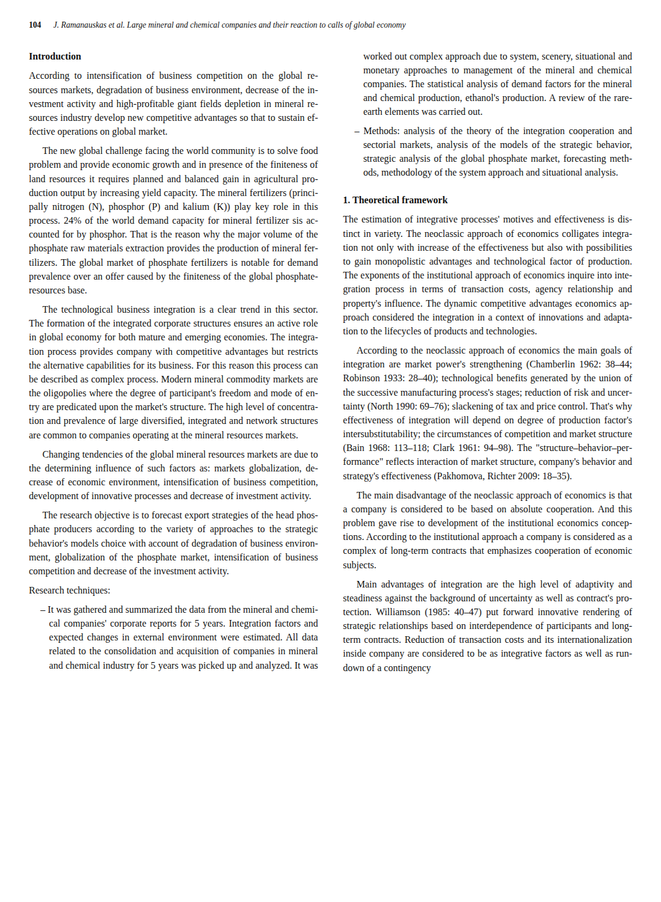104 J. Ramanauskas et al. Large mineral and chemical companies and their reaction to calls of global economy
Introduction
According to intensification of business competition on the global resources markets, degradation of business environment, decrease of the investment activity and high-profitable giant fields depletion in mineral resources industry develop new competitive advantages so that to sustain effective operations on global market.
The new global challenge facing the world community is to solve food problem and provide economic growth and in presence of the finiteness of land resources it requires planned and balanced gain in agricultural production output by increasing yield capacity. The mineral fertilizers (principally nitrogen (N), phosphor (P) and kalium (K)) play key role in this process. 24% of the world demand capacity for mineral fertilizer sis accounted for by phosphor. That is the reason why the major volume of the phosphate raw materials extraction provides the production of mineral fertilizers. The global market of phosphate fertilizers is notable for demand prevalence over an offer caused by the finiteness of the global phosphate-resources base.
The technological business integration is a clear trend in this sector. The formation of the integrated corporate structures ensures an active role in global economy for both mature and emerging economies. The integration process provides company with competitive advantages but restricts the alternative capabilities for its business. For this reason this process can be described as complex process. Modern mineral commodity markets are the oligopolies where the degree of participant's freedom and mode of entry are predicated upon the market's structure. The high level of concentration and prevalence of large diversified, integrated and network structures are common to companies operating at the mineral resources markets.
Changing tendencies of the global mineral resources markets are due to the determining influence of such factors as: markets globalization, decrease of economic environment, intensification of business competition, development of innovative processes and decrease of investment activity.
The research objective is to forecast export strategies of the head phosphate producers according to the variety of approaches to the strategic behavior's models choice with account of degradation of business environment, globalization of the phosphate market, intensification of business competition and decrease of the investment activity.
Research techniques:
It was gathered and summarized the data from the mineral and chemical companies' corporate reports for 5 years. Integration factors and expected changes in external environment were estimated. All data related to the consolidation and acquisition of companies in mineral and chemical industry for 5 years was picked up and analyzed. It was worked out complex approach due to system, scenery, situational and monetary approaches to management of the mineral and chemical companies. The statistical analysis of demand factors for the mineral and chemical production, ethanol's production. A review of the rare-earth elements was carried out.
Methods: analysis of the theory of the integration cooperation and sectorial markets, analysis of the models of the strategic behavior, strategic analysis of the global phosphate market, forecasting methods, methodology of the system approach and situational analysis.
1. Theoretical framework
The estimation of integrative processes' motives and effectiveness is distinct in variety. The neoclassic approach of economics colligates integration not only with increase of the effectiveness but also with possibilities to gain monopolistic advantages and technological factor of production. The exponents of the institutional approach of economics inquire into integration process in terms of transaction costs, agency relationship and property's influence. The dynamic competitive advantages economics approach considered the integration in a context of innovations and adaptation to the lifecycles of products and technologies.
According to the neoclassic approach of economics the main goals of integration are market power's strengthening (Chamberlin 1962: 38–44; Robinson 1933: 28–40); technological benefits generated by the union of the successive manufacturing process's stages; reduction of risk and uncertainty (North 1990: 69–76); slackening of tax and price control. That's why effectiveness of integration will depend on degree of production factor's intersubstitutability; the circumstances of competition and market structure (Bain 1968: 113–118; Clark 1961: 94–98). The "structure–behavior–performance" reflects interaction of market structure, company's behavior and strategy's effectiveness (Pakhomova, Richter 2009: 18–35).
The main disadvantage of the neoclassic approach of economics is that a company is considered to be based on absolute cooperation. And this problem gave rise to development of the institutional economics conceptions. According to the institutional approach a company is considered as a complex of long-term contracts that emphasizes cooperation of economic subjects.
Main advantages of integration are the high level of adaptivity and steadiness against the background of uncertainty as well as contract's protection. Williamson (1985: 40–47) put forward innovative rendering of strategic relationships based on interdependence of participants and long-term contracts. Reduction of transaction costs and its internationalization inside company are considered to be as integrative factors as well as rundown of a contingency